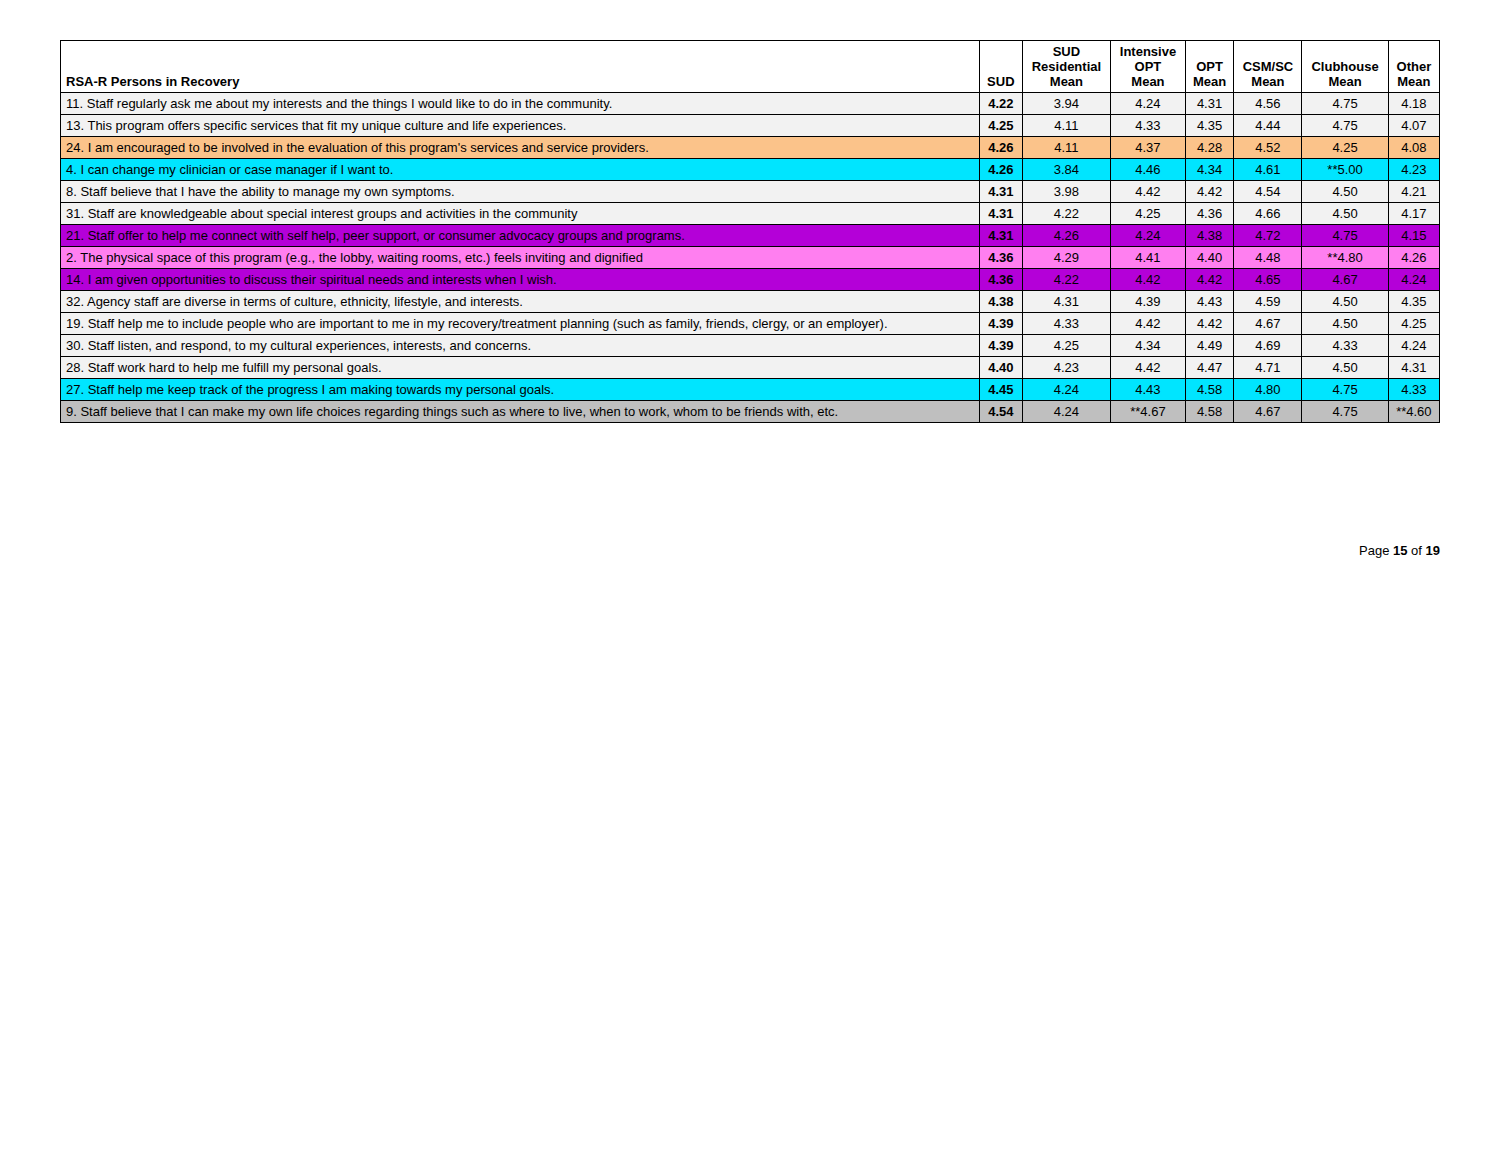| RSA-R Persons in Recovery | SUD | SUD Residential Mean | Intensive OPT Mean | OPT Mean | CSM/SC Mean | Clubhouse Mean | Other Mean |
| --- | --- | --- | --- | --- | --- | --- | --- |
| 11. Staff regularly ask me about my interests and the things I would like to do in the community. | 4.22 | 3.94 | 4.24 | 4.31 | 4.56 | 4.75 | 4.18 |
| 13. This program offers specific services that fit my unique culture and life experiences. | 4.25 | 4.11 | 4.33 | 4.35 | 4.44 | 4.75 | 4.07 |
| 24. I am encouraged to be involved in the evaluation of this program's services and service providers. | 4.26 | 4.11 | 4.37 | 4.28 | 4.52 | 4.25 | 4.08 |
| 4. I can change my clinician or case manager if I want to. | 4.26 | 3.84 | 4.46 | 4.34 | 4.61 | **5.00 | 4.23 |
| 8. Staff believe that I have the ability to manage my own symptoms. | 4.31 | 3.98 | 4.42 | 4.42 | 4.54 | 4.50 | 4.21 |
| 31. Staff are knowledgeable about special interest groups and activities in the community | 4.31 | 4.22 | 4.25 | 4.36 | 4.66 | 4.50 | 4.17 |
| 21. Staff offer to help me connect with self help, peer support, or consumer advocacy groups and programs. | 4.31 | 4.26 | 4.24 | 4.38 | 4.72 | 4.75 | 4.15 |
| 2. The physical space of this program (e.g., the lobby, waiting rooms, etc.) feels inviting and dignified | 4.36 | 4.29 | 4.41 | 4.40 | 4.48 | **4.80 | 4.26 |
| 14. I am given opportunities to discuss their spiritual needs and interests when I wish. | 4.36 | 4.22 | 4.42 | 4.42 | 4.65 | 4.67 | 4.24 |
| 32. Agency staff are diverse in terms of culture, ethnicity, lifestyle, and interests. | 4.38 | 4.31 | 4.39 | 4.43 | 4.59 | 4.50 | 4.35 |
| 19. Staff help me to include people who are important to me in my recovery/treatment planning (such as family, friends, clergy, or an employer). | 4.39 | 4.33 | 4.42 | 4.42 | 4.67 | 4.50 | 4.25 |
| 30. Staff listen, and respond, to my cultural experiences, interests, and concerns. | 4.39 | 4.25 | 4.34 | 4.49 | 4.69 | 4.33 | 4.24 |
| 28. Staff work hard to help me fulfill my personal goals. | 4.40 | 4.23 | 4.42 | 4.47 | 4.71 | 4.50 | 4.31 |
| 27. Staff help me keep track of the progress I am making towards my personal goals. | 4.45 | 4.24 | 4.43 | 4.58 | 4.80 | 4.75 | 4.33 |
| 9. Staff believe that I can make my own life choices regarding things such as where to live, when to work, whom to be friends with, etc. | 4.54 | 4.24 | **4.67 | 4.58 | 4.67 | 4.75 | **4.60 |
Page 15 of 19